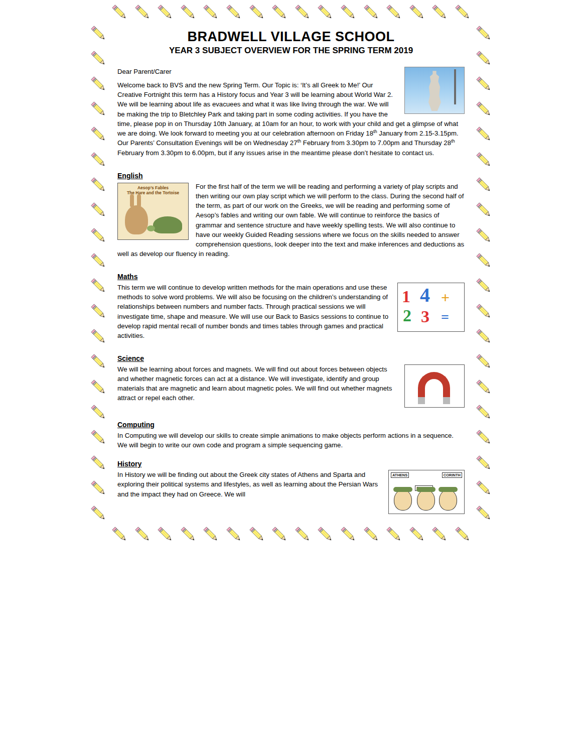BRADWELL VILLAGE SCHOOL
YEAR 3 SUBJECT OVERVIEW FOR THE SPRING TERM 2019
Dear Parent/Carer
Welcome back to BVS and the new Spring Term. Our Topic is: ‘It’s all Greek to Me!’ Our Creative Fortnight this term has a History focus and Year 3 will be learning about World War 2. We will be learning about life as evacuees and what it was like living through the war. We will be making the trip to Bletchley Park and taking part in some coding activities. If you have the time, please pop in on Thursday 10th January, at 10am for an hour, to work with your child and get a glimpse of what we are doing. We look forward to meeting you at our celebration afternoon on Friday 18th January from 2.15-3.15pm. Our Parents’ Consultation Evenings will be on Wednesday 27th February from 3.30pm to 7.00pm and Thursday 28th February from 3.30pm to 6.00pm, but if any issues arise in the meantime please don’t hesitate to contact us.
English
Aesop’s Fables
The Hare and the Tortoise
For the first half of the term we will be reading and performing a variety of play scripts and then writing our own play script which we will perform to the class. During the second half of the term, as part of our work on the Greeks, we will be reading and performing some of Aesop’s fables and writing our own fable. We will continue to reinforce the basics of grammar and sentence structure and have weekly spelling tests. We will also continue to have our weekly Guided Reading sessions where we focus on the skills needed to answer comprehension questions, look deeper into the text and make inferences and deductions as well as develop our fluency in reading.
Maths
1 4 + 2 3 =
This term we will continue to develop written methods for the main operations and use these methods to solve word problems. We will also be focusing on the children’s understanding of relationships between numbers and number facts. Through practical sessions we will investigate time, shape and measure. We will use our Back to Basics sessions to continue to develop rapid mental recall of number bonds and times tables through games and practical activities.
Science
We will be learning about forces and magnets. We will find out about forces between objects and whether magnetic forces can act at a distance. We will investigate, identify and group materials that are magnetic and learn about magnetic poles. We will find out whether magnets attract or repel each other.
Computing
In Computing we will develop our skills to create simple animations to make objects perform actions in a sequence. We will begin to write our own code and program a simple sequencing game.
History
ATHENS
SPARTA
CORINTH
In History we will be finding out about the Greek city states of Athens and Sparta and exploring their political systems and lifestyles, as well as learning about the Persian Wars and the impact they had on Greece. We will